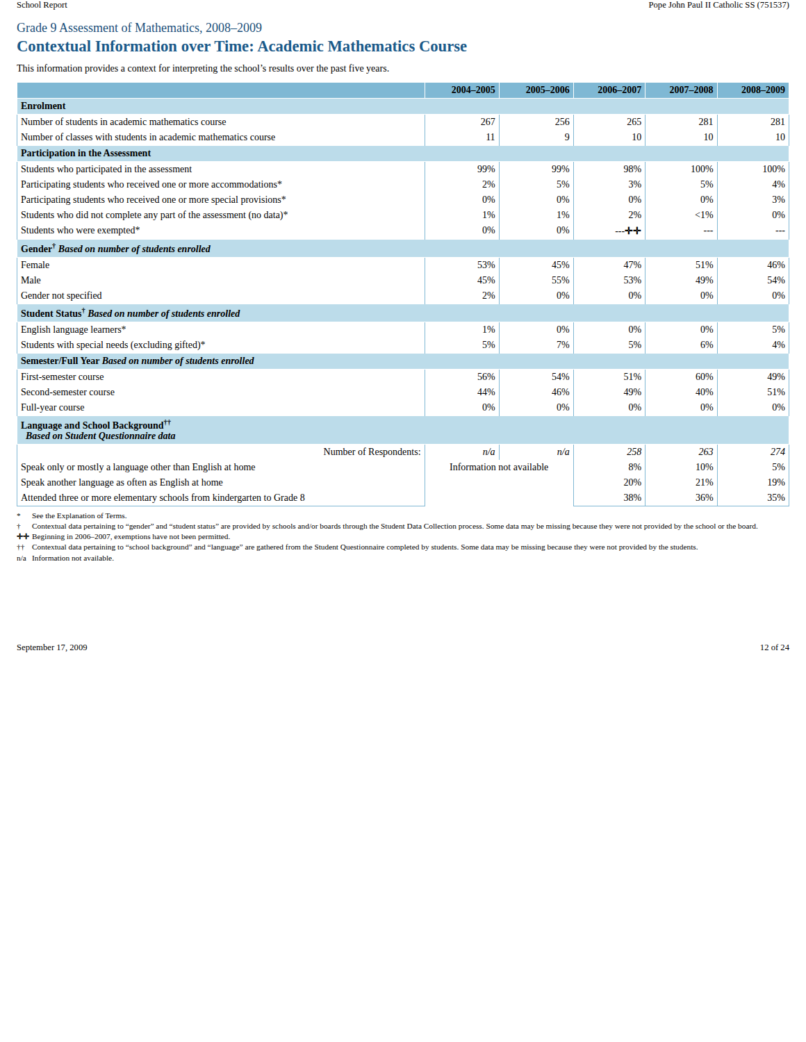School Report
Pope John Paul II Catholic SS (751537)
Grade 9 Assessment of Mathematics, 2008–2009
Contextual Information over Time: Academic Mathematics Course
This information provides a context for interpreting the school’s results over the past five years.
| | 2004–2005 | 2005–2006 | 2006–2007 | 2007–2008 | 2008–2009 |
| --- | --- | --- | --- | --- | --- |
| Enrolment |
| Number of students in academic mathematics course | 267 | 256 | 265 | 281 | 281 |
| Number of classes with students in academic mathematics course | 11 | 9 | 10 | 10 | 10 |
| Participation in the Assessment |
| Students who participated in the assessment | 99% | 99% | 98% | 100% | 100% |
| Participating students who received one or more accommodations* | 2% | 5% | 3% | 5% | 4% |
| Participating students who received one or more special provisions* | 0% | 0% | 0% | 0% | 3% |
| Students who did not complete any part of the assessment (no data)* | 1% | 1% | 2% | <1% | 0% |
| Students who were exempted* | 0% | 0% | --- ✛✛ | --- | --- |
| Gender † Based on number of students enrolled |
| Female | 53% | 45% | 47% | 51% | 46% |
| Male | 45% | 55% | 53% | 49% | 54% |
| Gender not specified | 2% | 0% | 0% | 0% | 0% |
| Student Status † Based on number of students enrolled |
| English language learners* | 1% | 0% | 0% | 0% | 5% |
| Students with special needs (excluding gifted)* | 5% | 7% | 5% | 6% | 4% |
| Semester/Full Year Based on number of students enrolled |
| First-semester course | 56% | 54% | 51% | 60% | 49% |
| Second-semester course | 44% | 46% | 49% | 40% | 51% |
| Full-year course | 0% | 0% | 0% | 0% | 0% |
| Language and School Background †† Based on Student Questionnaire data |
| Number of Respondents: | n/a | n/a | 258 | 263 | 274 |
| Speak only or mostly a language other than English at home | Information not available | 8% | 10% | 5% |
| Speak another language as often as English at home | 20% | 21% | 19% |
| Attended three or more elementary schools from kindergarten to Grade 8 | 38% | 36% | 35% |
| * | See the Explanation of Terms. |
| † | Contextual data pertaining to “gender” and “student status” are provided by schools and/or boards through the Student Data Collection process. Some data may be missing because they were not provided by the school or the board. |
| ✛✛ | Beginning in 2006–2007, exemptions have not been permitted. |
| †† | Contextual data pertaining to “school background” and “language” are gathered from the Student Questionnaire completed by students. Some data may be missing because they were not provided by the students. |
| n/a | Information not available. |
September 17, 2009
12 of 24